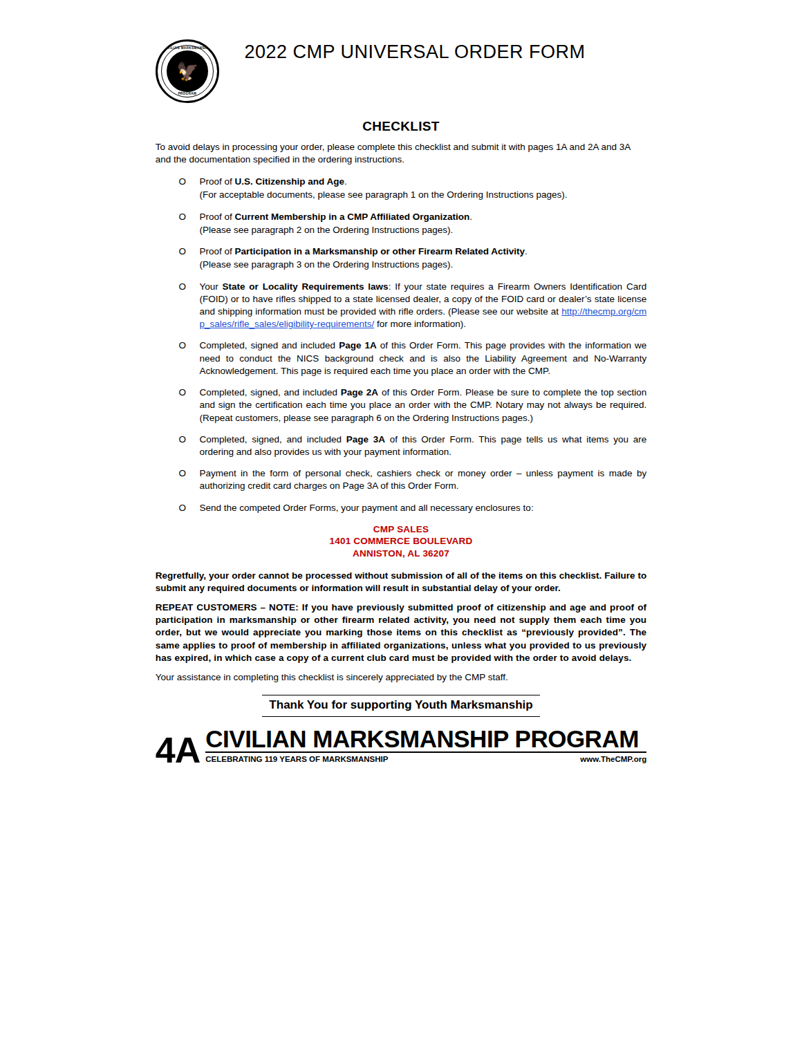CIVILIAN MARKSMANSHIP
🦅
PROGRAM
2022 CMP UNIVERSAL ORDER FORM
CHECKLIST
To avoid delays in processing your order, please complete this checklist and submit it with pages 1A and 2A and 3A and the documentation specified in the ordering instructions.
Proof of U.S. Citizenship and Age. (For acceptable documents, please see paragraph 1 on the Ordering Instructions pages).
Proof of Current Membership in a CMP Affiliated Organization. (Please see paragraph 2 on the Ordering Instructions pages).
Proof of Participation in a Marksmanship or other Firearm Related Activity. (Please see paragraph 3 on the Ordering Instructions pages).
Your State or Locality Requirements laws: If your state requires a Firearm Owners Identification Card (FOID) or to have rifles shipped to a state licensed dealer, a copy of the FOID card or dealer’s state license and shipping information must be provided with rifle orders. (Please see our website at http://thecmp.org/cmp_sales/rifle_sales/eligibility-requirements/ for more information).
Completed, signed and included Page 1A of this Order Form. This page provides with the information we need to conduct the NICS background check and is also the Liability Agreement and No-Warranty Acknowledgement. This page is required each time you place an order with the CMP.
Completed, signed, and included Page 2A of this Order Form. Please be sure to complete the top section and sign the certification each time you place an order with the CMP. Notary may not always be required. (Repeat customers, please see paragraph 6 on the Ordering Instructions pages.)
Completed, signed, and included Page 3A of this Order Form. This page tells us what items you are ordering and also provides us with your payment information.
Payment in the form of personal check, cashiers check or money order – unless payment is made by authorizing credit card charges on Page 3A of this Order Form.
Send the competed Order Forms, your payment and all necessary enclosures to:
CMP SALES
1401 COMMERCE BOULEVARD
ANNISTON, AL 36207
Regretfully, your order cannot be processed without submission of all of the items on this checklist. Failure to submit any required documents or information will result in substantial delay of your order.
REPEAT CUSTOMERS – NOTE: If you have previously submitted proof of citizenship and age and proof of participation in marksmanship or other firearm related activity, you need not supply them each time you order, but we would appreciate you marking those items on this checklist as “previously provided”. The same applies to proof of membership in affiliated organizations, unless what you provided to us previously has expired, in which case a copy of a current club card must be provided with the order to avoid delays.
Your assistance in completing this checklist is sincerely appreciated by the CMP staff.
Thank You for supporting Youth Marksmanship
4A
CIVILIAN MARKSMANSHIP PROGRAM
CELEBRATING 119 YEARS OF MARKSMANSHIP www.TheCMP.org